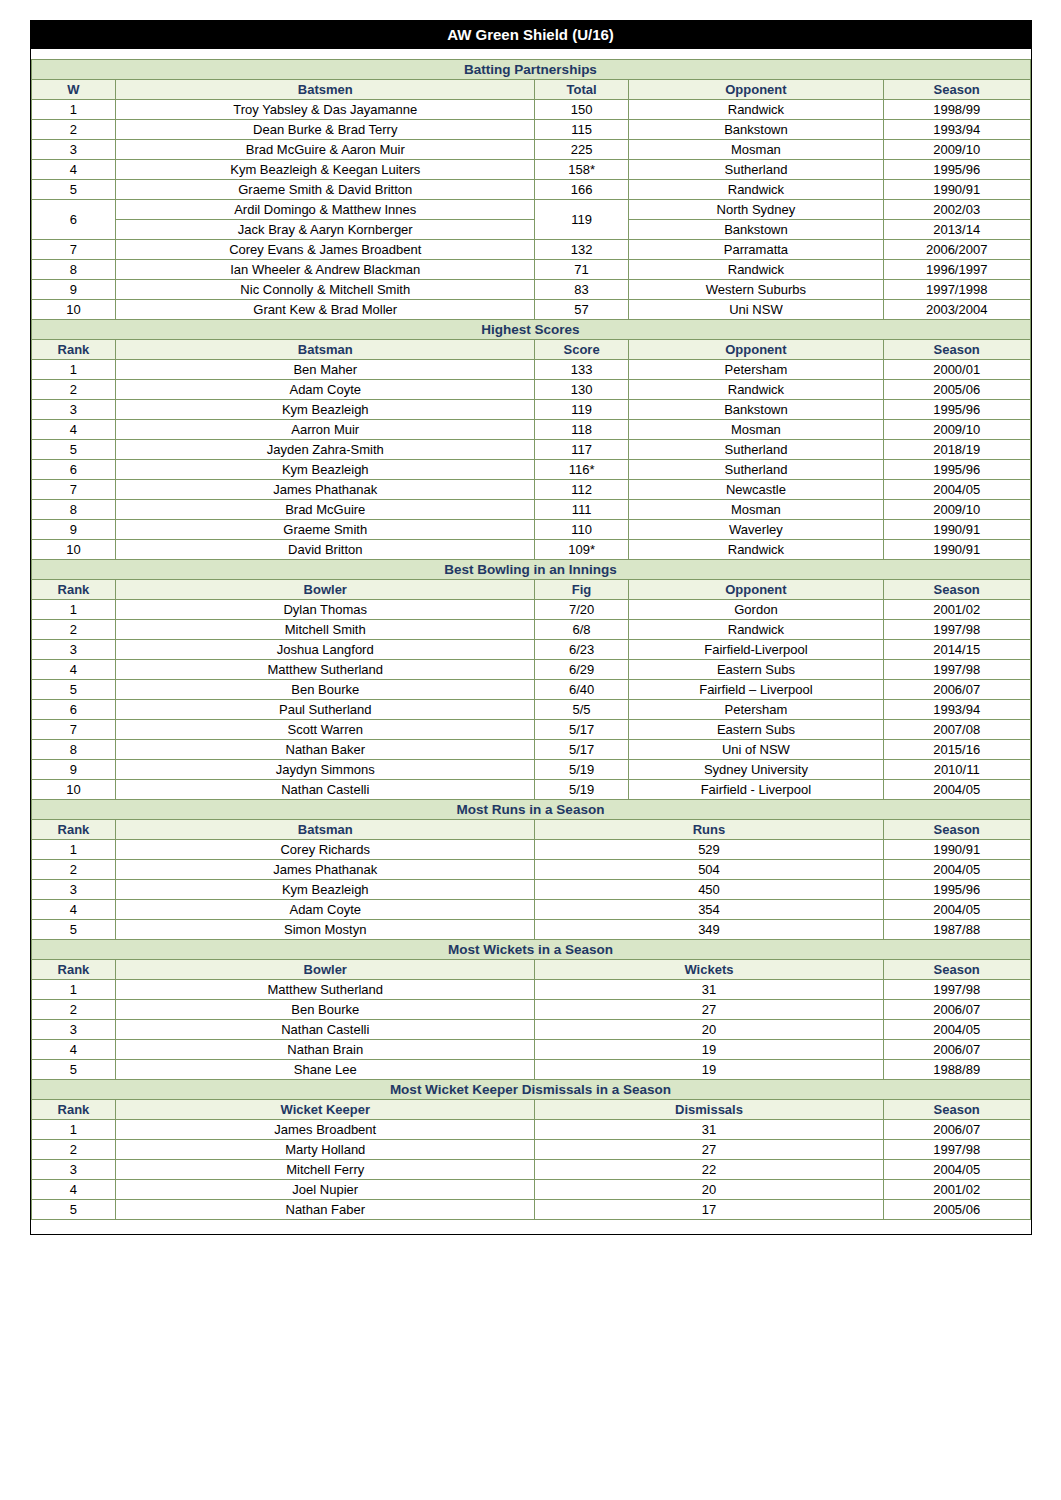AW Green Shield (U/16)
| Batting Partnerships |
| --- |
| W | Batsmen | Total | Opponent | Season |
| 1 | Troy Yabsley & Das Jayamanne | 150 | Randwick | 1998/99 |
| 2 | Dean Burke & Brad Terry | 115 | Bankstown | 1993/94 |
| 3 | Brad McGuire & Aaron Muir | 225 | Mosman | 2009/10 |
| 4 | Kym Beazleigh & Keegan Luiters | 158* | Sutherland | 1995/96 |
| 5 | Graeme Smith & David Britton | 166 | Randwick | 1990/91 |
| 6 | Ardil Domingo & Matthew Innes | 119 | North Sydney | 2002/03 |
| Jack Bray & Aaryn Kornberger | Bankstown | 2013/14 |
| 7 | Corey Evans & James Broadbent | 132 | Parramatta | 2006/2007 |
| 8 | Ian Wheeler & Andrew Blackman | 71 | Randwick | 1996/1997 |
| 9 | Nic Connolly & Mitchell Smith | 83 | Western Suburbs | 1997/1998 |
| 10 | Grant Kew & Brad Moller | 57 | Uni NSW | 2003/2004 |
| Highest Scores |
| Rank | Batsman | Score | Opponent | Season |
| 1 | Ben Maher | 133 | Petersham | 2000/01 |
| 2 | Adam Coyte | 130 | Randwick | 2005/06 |
| 3 | Kym Beazleigh | 119 | Bankstown | 1995/96 |
| 4 | Aarron Muir | 118 | Mosman | 2009/10 |
| 5 | Jayden Zahra-Smith | 117 | Sutherland | 2018/19 |
| 6 | Kym Beazleigh | 116* | Sutherland | 1995/96 |
| 7 | James Phathanak | 112 | Newcastle | 2004/05 |
| 8 | Brad McGuire | 111 | Mosman | 2009/10 |
| 9 | Graeme Smith | 110 | Waverley | 1990/91 |
| 10 | David Britton | 109* | Randwick | 1990/91 |
| Best Bowling in an Innings |
| Rank | Bowler | Fig | Opponent | Season |
| 1 | Dylan Thomas | 7/20 | Gordon | 2001/02 |
| 2 | Mitchell Smith | 6/8 | Randwick | 1997/98 |
| 3 | Joshua Langford | 6/23 | Fairfield-Liverpool | 2014/15 |
| 4 | Matthew Sutherland | 6/29 | Eastern Subs | 1997/98 |
| 5 | Ben Bourke | 6/40 | Fairfield – Liverpool | 2006/07 |
| 6 | Paul Sutherland | 5/5 | Petersham | 1993/94 |
| 7 | Scott Warren | 5/17 | Eastern Subs | 2007/08 |
| 8 | Nathan Baker | 5/17 | Uni of NSW | 2015/16 |
| 9 | Jaydyn Simmons | 5/19 | Sydney University | 2010/11 |
| 10 | Nathan Castelli | 5/19 | Fairfield - Liverpool | 2004/05 |
| Most Runs in a Season |
| Rank | Batsman | Runs | Season |
| 1 | Corey Richards | 529 | 1990/91 |
| 2 | James Phathanak | 504 | 2004/05 |
| 3 | Kym Beazleigh | 450 | 1995/96 |
| 4 | Adam Coyte | 354 | 2004/05 |
| 5 | Simon Mostyn | 349 | 1987/88 |
| Most Wickets in a Season |
| Rank | Bowler | Wickets | Season |
| 1 | Matthew Sutherland | 31 | 1997/98 |
| 2 | Ben Bourke | 27 | 2006/07 |
| 3 | Nathan Castelli | 20 | 2004/05 |
| 4 | Nathan Brain | 19 | 2006/07 |
| 5 | Shane Lee | 19 | 1988/89 |
| Most Wicket Keeper Dismissals in a Season |
| Rank | Wicket Keeper | Dismissals | Season |
| 1 | James Broadbent | 31 | 2006/07 |
| 2 | Marty Holland | 27 | 1997/98 |
| 3 | Mitchell Ferry | 22 | 2004/05 |
| 4 | Joel Nupier | 20 | 2001/02 |
| 5 | Nathan Faber | 17 | 2005/06 |